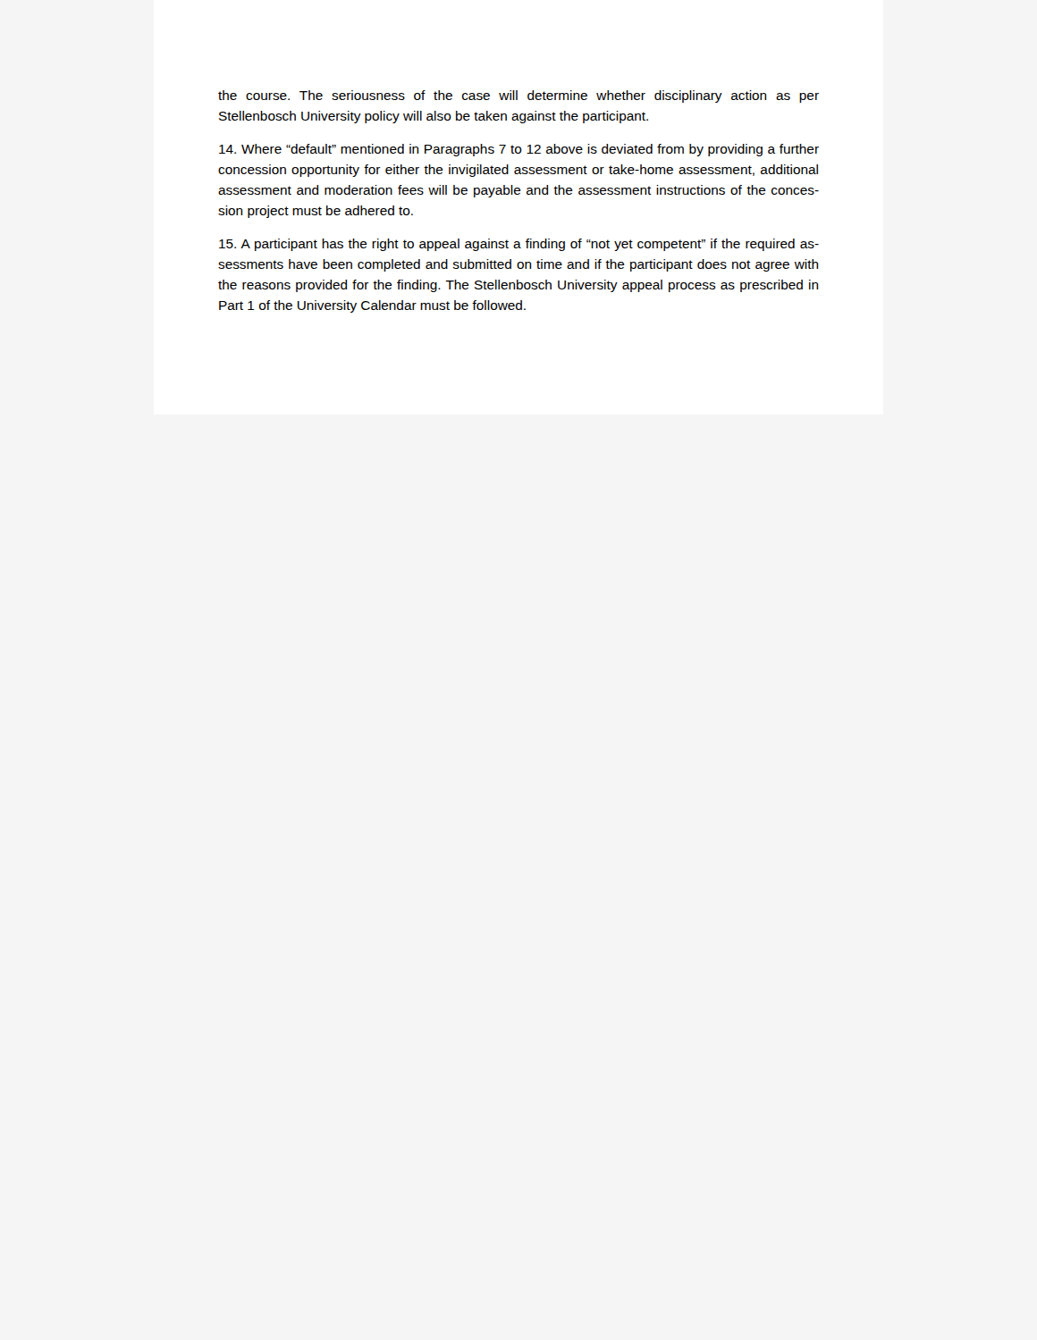the course. The seriousness of the case will determine whether disciplinary action as per Stellenbosch University policy will also be taken against the participant.
14. Where “default” mentioned in Paragraphs 7 to 12 above is deviated from by providing a further concession opportunity for either the invigilated assessment or take-home assessment, additional assessment and moderation fees will be payable and the assessment instructions of the concession project must be adhered to.
15. A participant has the right to appeal against a finding of “not yet competent” if the required assessments have been completed and submitted on time and if the participant does not agree with the reasons provided for the finding. The Stellenbosch University appeal process as prescribed in Part 1 of the University Calendar must be followed.